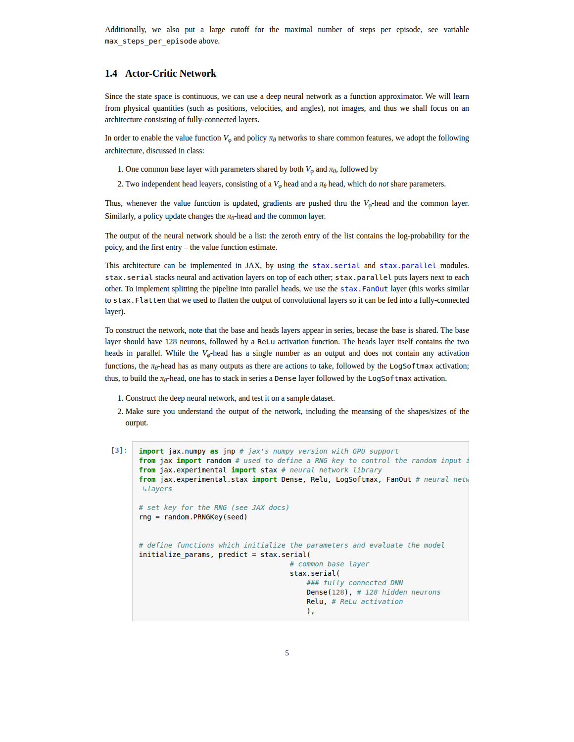Additionally, we also put a large cutoff for the maximal number of steps per episode, see variable max_steps_per_episode above.
1.4 Actor-Critic Network
Since the state space is continuous, we can use a deep neural network as a function approximator. We will learn from physical quantities (such as positions, velocities, and angles), not images, and thus we shall focus on an architecture consisting of fully-connected layers.
In order to enable the value function Vφ and policy πθ networks to share common features, we adopt the following architecture, discussed in class:
One common base layer with parameters shared by both Vφ and πθ, followed by
Two independent head leayers, consisting of a Vφ head and a πθ head, which do not share parameters.
Thus, whenever the value function is updated, gradients are pushed thru the Vφ-head and the common layer. Similarly, a policy update changes the πθ-head and the common layer.
The output of the neural network should be a list: the zeroth entry of the list contains the log-probability for the poicy, and the first entry – the value function estimate.
This architecture can be implemented in JAX, by using the stax.serial and stax.parallel modules. stax.serial stacks neural and activation layers on top of each other; stax.parallel puts layers next to each other. To implement splitting the pipeline into parallel heads, we use the stax.FanOut layer (this works similar to stax.Flatten that we used to flatten the output of convolutional layers so it can be fed into a fully-connected layer).
To construct the network, note that the base and heads layers appear in series, becase the base is shared. The base layer should have 128 neurons, followed by a ReLu activation function. The heads layer itself contains the two heads in parallel. While the Vφ-head has a single number as an output and does not contain any activation functions, the πθ-head has as many outputs as there are actions to take, followed by the LogSoftmax activation; thus, to build the πθ-head, one has to stack in series a Dense layer followed by the LogSoftmax activation.
Construct the deep neural network, and test it on a sample dataset.
Make sure you understand the output of the network, including the meansing of the shapes/sizes of the ourput.
[3]:
import jax.numpy as jnp # jax's numpy version with GPU support
from jax import random # used to define a RNG key to control the random input in JAX
from jax.experimental import stax # neural network library
from jax.experimental.stax import Dense, Relu, LogSoftmax, FanOut # neural network⌘
 ↳layers

# set key for the RNG (see JAX docs)
rng = random. PRNGKey(seed)


# define functions which initialize the parameters and evaluate the model
initialize_params, predict = stax. serial(
                                    # common base layer
                                    stax. serial(
                                        ### fully connected DNN
                                        Dense(128), # 128 hidden neurons
                                        Relu, # ReLu activation
                                        ),
5